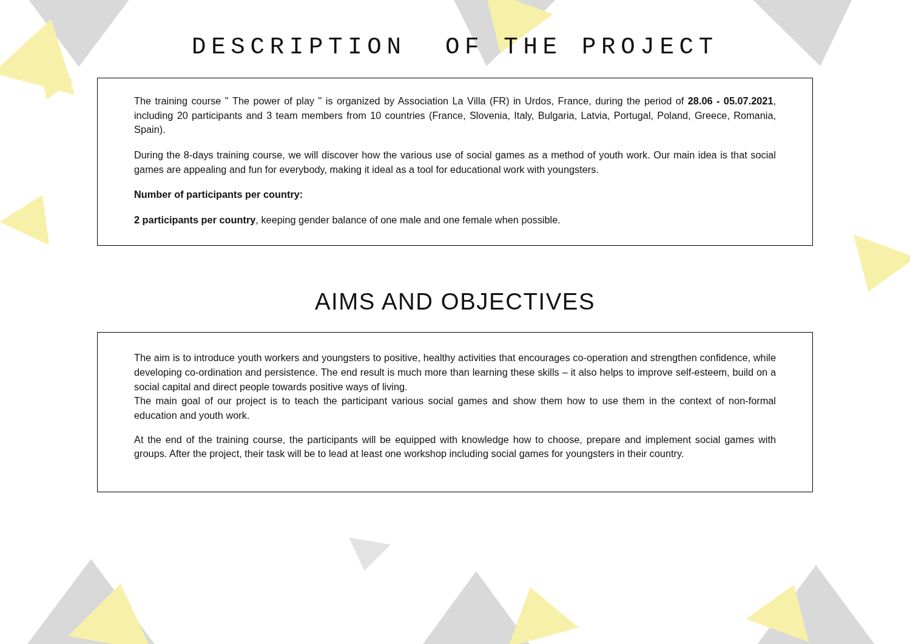DESCRIPTION OF THE PROJECT
The training course " The power of play " is organized by Association La Villa (FR) in Urdos, France, during the period of 28.06 - 05.07.2021, including 20 participants and 3 team members from 10 countries (France, Slovenia, Italy, Bulgaria, Latvia, Portugal, Poland, Greece, Romania, Spain).
During the 8-days training course, we will discover how the various use of social games as a method of youth work. Our main idea is that social games are appealing and fun for everybody, making it ideal as a tool for educational work with youngsters.
Number of participants per country:
2 participants per country, keeping gender balance of one male and one female when possible.
AIMS AND OBJECTIVES
The aim is to introduce youth workers and youngsters to positive, healthy activities that encourages co-operation and strengthen confidence, while developing co-ordination and persistence. The end result is much more than learning these skills – it also helps to improve self-esteem, build on a social capital and direct people towards positive ways of living.
The main goal of our project is to teach the participant various social games and show them how to use them in the context of non-formal education and youth work.
At the end of the training course, the participants will be equipped with knowledge how to choose, prepare and implement social games with groups. After the project, their task will be to lead at least one workshop including social games for youngsters in their country.